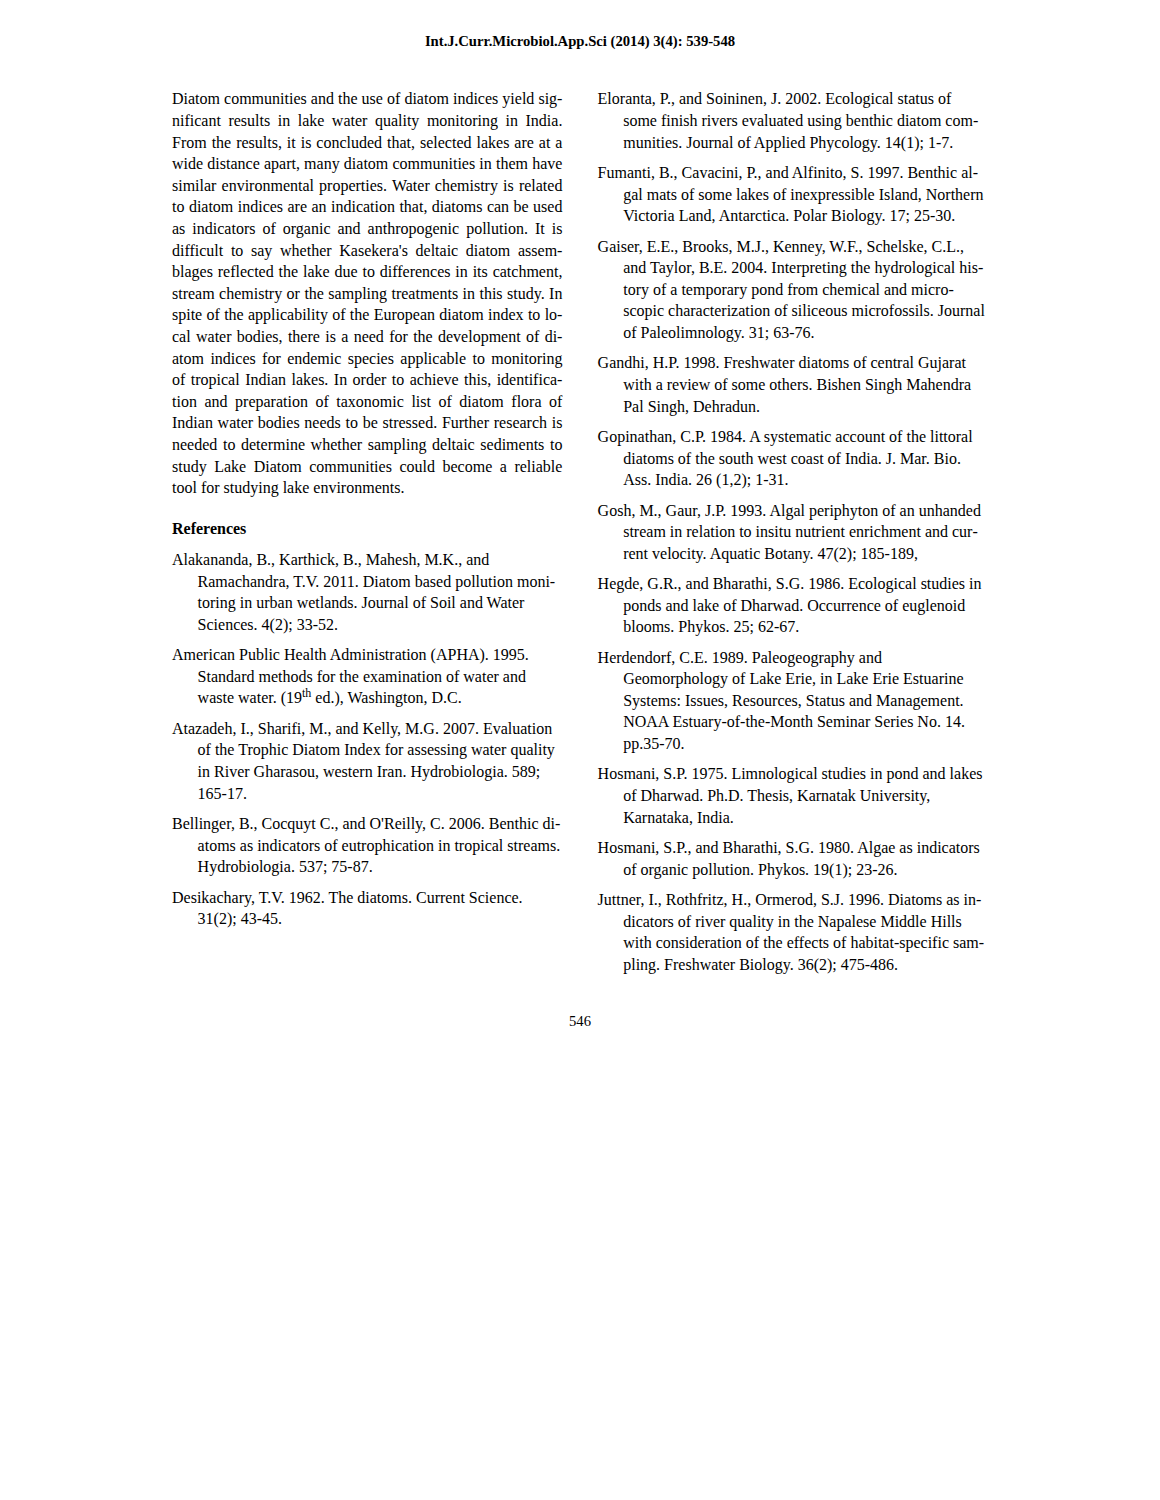Int.J.Curr.Microbiol.App.Sci (2014) 3(4): 539-548
Diatom communities and the use of diatom indices yield significant results in lake water quality monitoring in India. From the results, it is concluded that, selected lakes are at a wide distance apart, many diatom communities in them have similar environmental properties. Water chemistry is related to diatom indices are an indication that, diatoms can be used as indicators of organic and anthropogenic pollution. It is difficult to say whether Kasekera's deltaic diatom assemblages reflected the lake due to differences in its catchment, stream chemistry or the sampling treatments in this study. In spite of the applicability of the European diatom index to local water bodies, there is a need for the development of diatom indices for endemic species applicable to monitoring of tropical Indian lakes. In order to achieve this, identification and preparation of taxonomic list of diatom flora of Indian water bodies needs to be stressed. Further research is needed to determine whether sampling deltaic sediments to study Lake Diatom communities could become a reliable tool for studying lake environments.
References
Alakananda, B., Karthick, B., Mahesh, M.K., and Ramachandra, T.V. 2011. Diatom based pollution monitoring in urban wetlands. Journal of Soil and Water Sciences. 4(2); 33-52.
American Public Health Administration (APHA). 1995. Standard methods for the examination of water and waste water. (19th ed.), Washington, D.C.
Atazadeh, I., Sharifi, M., and Kelly, M.G. 2007. Evaluation of the Trophic Diatom Index for assessing water quality in River Gharasou, western Iran. Hydrobiologia. 589; 165-17.
Bellinger, B., Cocquyt C., and O'Reilly, C. 2006. Benthic diatoms as indicators of eutrophication in tropical streams. Hydrobiologia. 537; 75-87.
Desikachary, T.V. 1962. The diatoms. Current Science. 31(2); 43-45.
Eloranta, P., and Soininen, J. 2002. Ecological status of some finish rivers evaluated using benthic diatom communities. Journal of Applied Phycology. 14(1); 1-7.
Fumanti, B., Cavacini, P., and Alfinito, S. 1997. Benthic algal mats of some lakes of inexpressible Island, Northern Victoria Land, Antarctica. Polar Biology. 17; 25-30.
Gaiser, E.E., Brooks, M.J., Kenney, W.F., Schelske, C.L., and Taylor, B.E. 2004. Interpreting the hydrological history of a temporary pond from chemical and microscopic characterization of siliceous microfossils. Journal of Paleolimnology. 31; 63-76.
Gandhi, H.P. 1998. Freshwater diatoms of central Gujarat with a review of some others. Bishen Singh Mahendra Pal Singh, Dehradun.
Gopinathan, C.P. 1984. A systematic account of the littoral diatoms of the south west coast of India. J. Mar. Bio. Ass. India. 26 (1,2); 1-31.
Gosh, M., Gaur, J.P. 1993. Algal periphyton of an unhanded stream in relation to insitu nutrient enrichment and current velocity. Aquatic Botany. 47(2); 185-189,
Hegde, G.R., and Bharathi, S.G. 1986. Ecological studies in ponds and lake of Dharwad. Occurrence of euglenoid blooms. Phykos. 25; 62-67.
Herdendorf, C.E. 1989. Paleogeography and Geomorphology of Lake Erie, in Lake Erie Estuarine Systems: Issues, Resources, Status and Management. NOAA Estuary-of-the-Month Seminar Series No. 14. pp.35-70.
Hosmani, S.P. 1975. Limnological studies in pond and lakes of Dharwad. Ph.D. Thesis, Karnatak University, Karnataka, India.
Hosmani, S.P., and Bharathi, S.G. 1980. Algae as indicators of organic pollution. Phykos. 19(1); 23-26.
Juttner, I., Rothfritz, H., Ormerod, S.J. 1996. Diatoms as indicators of river quality in the Napalese Middle Hills with consideration of the effects of habitat-specific sampling. Freshwater Biology. 36(2); 475-486.
546